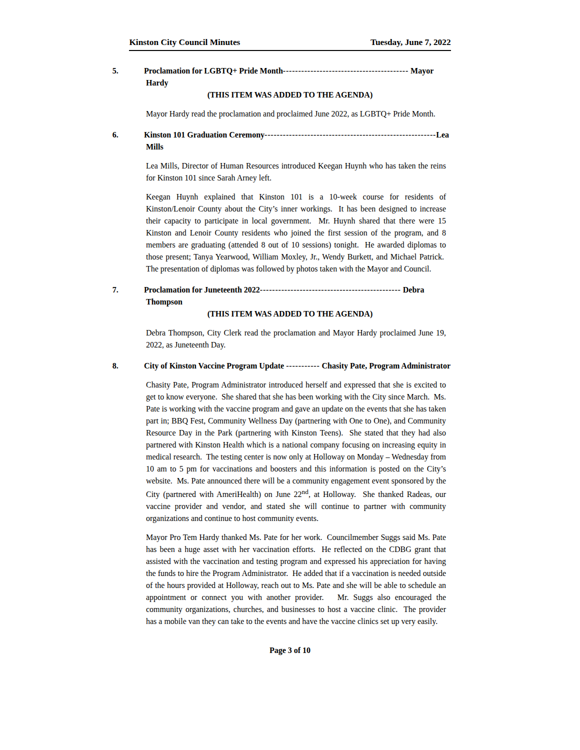Kinston City Council Minutes
Tuesday, June 7, 2022
5. Proclamation for LGBTQ+ Pride Month----------------------------------------- Mayor Hardy
(THIS ITEM WAS ADDED TO THE AGENDA)
Mayor Hardy read the proclamation and proclaimed June 2022, as LGBTQ+ Pride Month.
6. Kinston 101 Graduation Ceremony--------------------------------------------------------Lea Mills
Lea Mills, Director of Human Resources introduced Keegan Huynh who has taken the reins for Kinston 101 since Sarah Arney left.
Keegan Huynh explained that Kinston 101 is a 10-week course for residents of Kinston/Lenoir County about the City’s inner workings. It has been designed to increase their capacity to participate in local government. Mr. Huynh shared that there were 15 Kinston and Lenoir County residents who joined the first session of the program, and 8 members are graduating (attended 8 out of 10 sessions) tonight. He awarded diplomas to those present; Tanya Yearwood, William Moxley, Jr., Wendy Burkett, and Michael Patrick. The presentation of diplomas was followed by photos taken with the Mayor and Council.
7. Proclamation for Juneteenth 2022---------------------------------------------- Debra Thompson
(THIS ITEM WAS ADDED TO THE AGENDA)
Debra Thompson, City Clerk read the proclamation and Mayor Hardy proclaimed June 19, 2022, as Juneteenth Day.
8. City of Kinston Vaccine Program Update ----------- Chasity Pate, Program Administrator
Chasity Pate, Program Administrator introduced herself and expressed that she is excited to get to know everyone. She shared that she has been working with the City since March. Ms. Pate is working with the vaccine program and gave an update on the events that she has taken part in; BBQ Fest, Community Wellness Day (partnering with One to One), and Community Resource Day in the Park (partnering with Kinston Teens). She stated that they had also partnered with Kinston Health which is a national company focusing on increasing equity in medical research. The testing center is now only at Holloway on Monday – Wednesday from 10 am to 5 pm for vaccinations and boosters and this information is posted on the City’s website. Ms. Pate announced there will be a community engagement event sponsored by the City (partnered with AmeriHealth) on June 22nd, at Holloway. She thanked Radeas, our vaccine provider and vendor, and stated she will continue to partner with community organizations and continue to host community events.
Mayor Pro Tem Hardy thanked Ms. Pate for her work. Councilmember Suggs said Ms. Pate has been a huge asset with her vaccination efforts. He reflected on the CDBG grant that assisted with the vaccination and testing program and expressed his appreciation for having the funds to hire the Program Administrator. He added that if a vaccination is needed outside of the hours provided at Holloway, reach out to Ms. Pate and she will be able to schedule an appointment or connect you with another provider. Mr. Suggs also encouraged the community organizations, churches, and businesses to host a vaccine clinic. The provider has a mobile van they can take to the events and have the vaccine clinics set up very easily.
Page 3 of 10